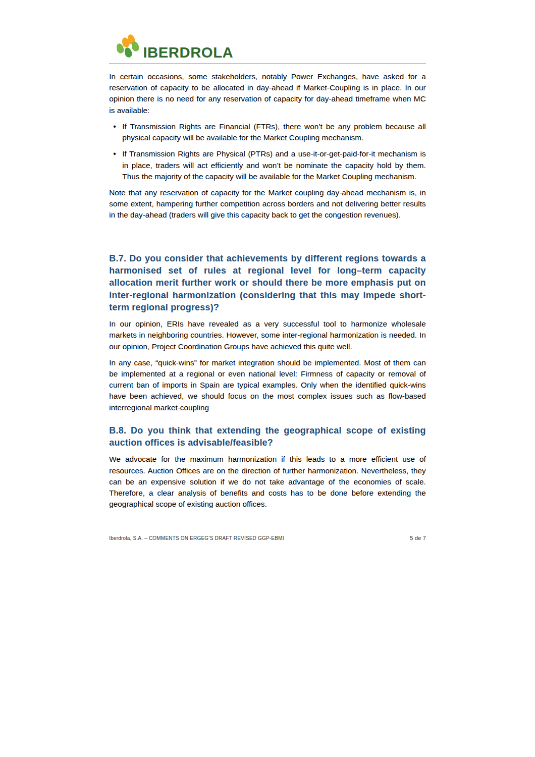IBERDROLA
In certain occasions, some stakeholders, notably Power Exchanges, have asked for a reservation of capacity to be allocated in day-ahead if Market-Coupling is in place. In our opinion there is no need for any reservation of capacity for day-ahead timeframe when MC is available:
If Transmission Rights are Financial (FTRs), there won’t be any problem because all physical capacity will be available for the Market Coupling mechanism.
If Transmission Rights are Physical (PTRs) and a use-it-or-get-paid-for-it mechanism is in place, traders will act efficiently and won’t be nominate the capacity hold by them. Thus the majority of the capacity will be available for the Market Coupling mechanism.
Note that any reservation of capacity for the Market coupling day-ahead mechanism is, in some extent, hampering further competition across borders and not delivering better results in the day-ahead (traders will give this capacity back to get the congestion revenues).
B.7. Do you consider that achievements by different regions towards a harmonised set of rules at regional level for long–term capacity allocation merit further work or should there be more emphasis put on inter-regional harmonization (considering that this may impede short-term regional progress)?
In our opinion, ERIs have revealed as a very successful tool to harmonize wholesale markets in neighboring countries. However, some inter-regional harmonization is needed. In our opinion, Project Coordination Groups have achieved this quite well.
In any case, “quick-wins” for market integration should be implemented. Most of them can be implemented at a regional or even national level: Firmness of capacity or removal of current ban of imports in Spain are typical examples. Only when the identified quick-wins have been achieved, we should focus on the most complex issues such as flow-based interregional market-coupling
B.8. Do you think that extending the geographical scope of existing auction offices is advisable/feasible?
We advocate for the maximum harmonization if this leads to a more efficient use of resources. Auction Offices are on the direction of further harmonization. Nevertheless, they can be an expensive solution if we do not take advantage of the economies of scale. Therefore, a clear analysis of benefits and costs has to be done before extending the geographical scope of existing auction offices.
Iberdrola, S.A. – COMMENTS ON ERGEG’S DRAFT REVISED GGP-EBMI
5 de 7